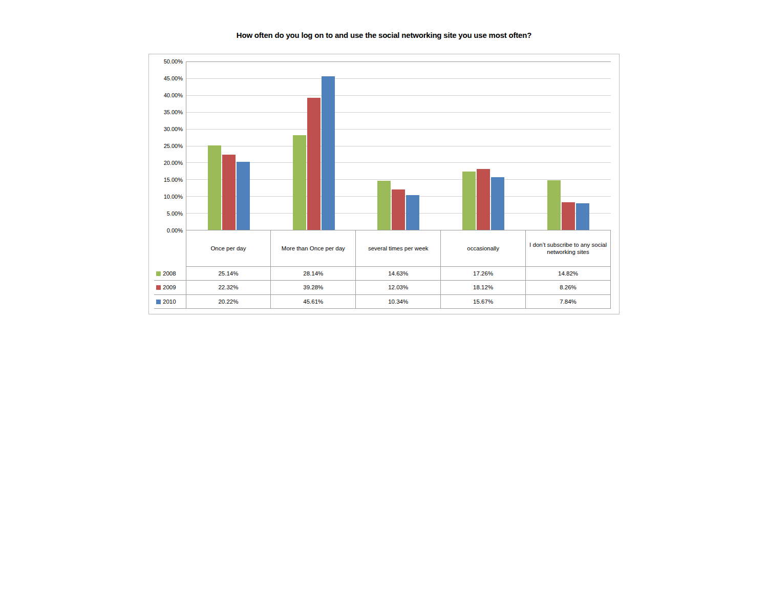How often do you log on to and use the social networking site you use most often?
50.00% 45.00% 40.00% 35.00% 30.00% 25.00% 20.00% 15.00% 10.00% 5.00% 0.00%
| | Once per day | More than Once per day | several times per week | occasionally | I don’t subscribe to any social networking sites |
| 2008 | 25.14% | 28.14% | 14.63% | 17.26% | 14.82% |
| 2009 | 22.32% | 39.28% | 12.03% | 18.12% | 8.26% |
| 2010 | 20.22% | 45.61% | 10.34% | 15.67% | 7.84% |